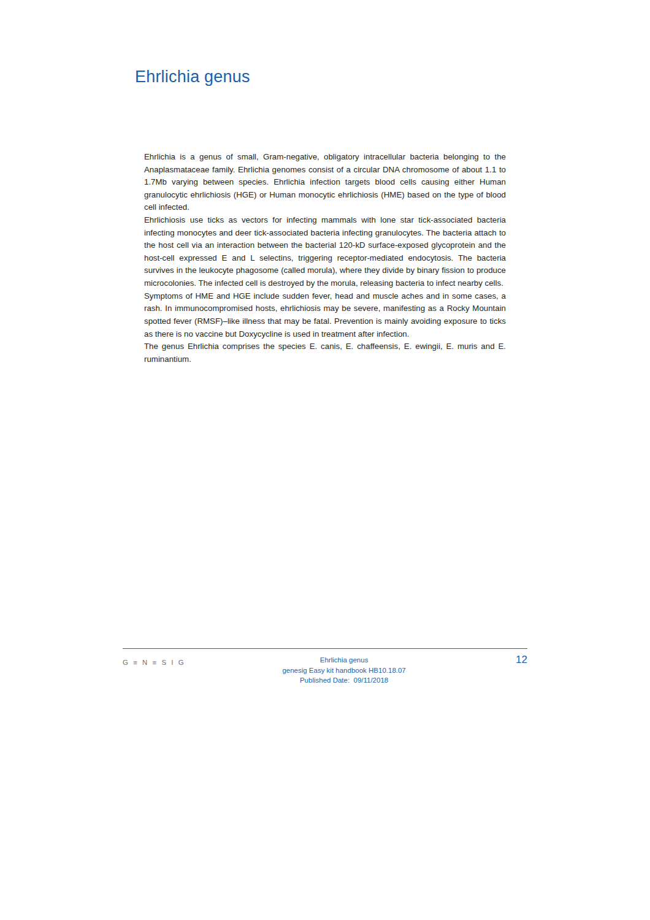Ehrlichia genus
Ehrlichia is a genus of small, Gram-negative, obligatory intracellular bacteria belonging to the Anaplasmataceae family. Ehrlichia genomes consist of a circular DNA chromosome of about 1.1 to 1.7Mb varying between species. Ehrlichia infection targets blood cells causing either Human granulocytic ehrlichiosis (HGE) or Human monocytic ehrlichiosis (HME) based on the type of blood cell infected.
Ehrlichiosis use ticks as vectors for infecting mammals with lone star tick-associated bacteria infecting monocytes and deer tick-associated bacteria infecting granulocytes. The bacteria attach to the host cell via an interaction between the bacterial 120-kD surface-exposed glycoprotein and the host-cell expressed E and L selectins, triggering receptor-mediated endocytosis. The bacteria survives in the leukocyte phagosome (called morula), where they divide by binary fission to produce microcolonies. The infected cell is destroyed by the morula, releasing bacteria to infect nearby cells.
Symptoms of HME and HGE include sudden fever, head and muscle aches and in some cases, a rash. In immunocompromised hosts, ehrlichiosis may be severe, manifesting as a Rocky Mountain spotted fever (RMSF)–like illness that may be fatal. Prevention is mainly avoiding exposure to ticks as there is no vaccine but Doxycycline is used in treatment after infection.
The genus Ehrlichia comprises the species E. canis, E. chaffeensis, E. ewingii, E. muris and E. ruminantium.
G ≡ N ≡ S I G
Ehrlichia genus
genesig Easy kit handbook HB10.18.07
Published Date: 09/11/2018
12